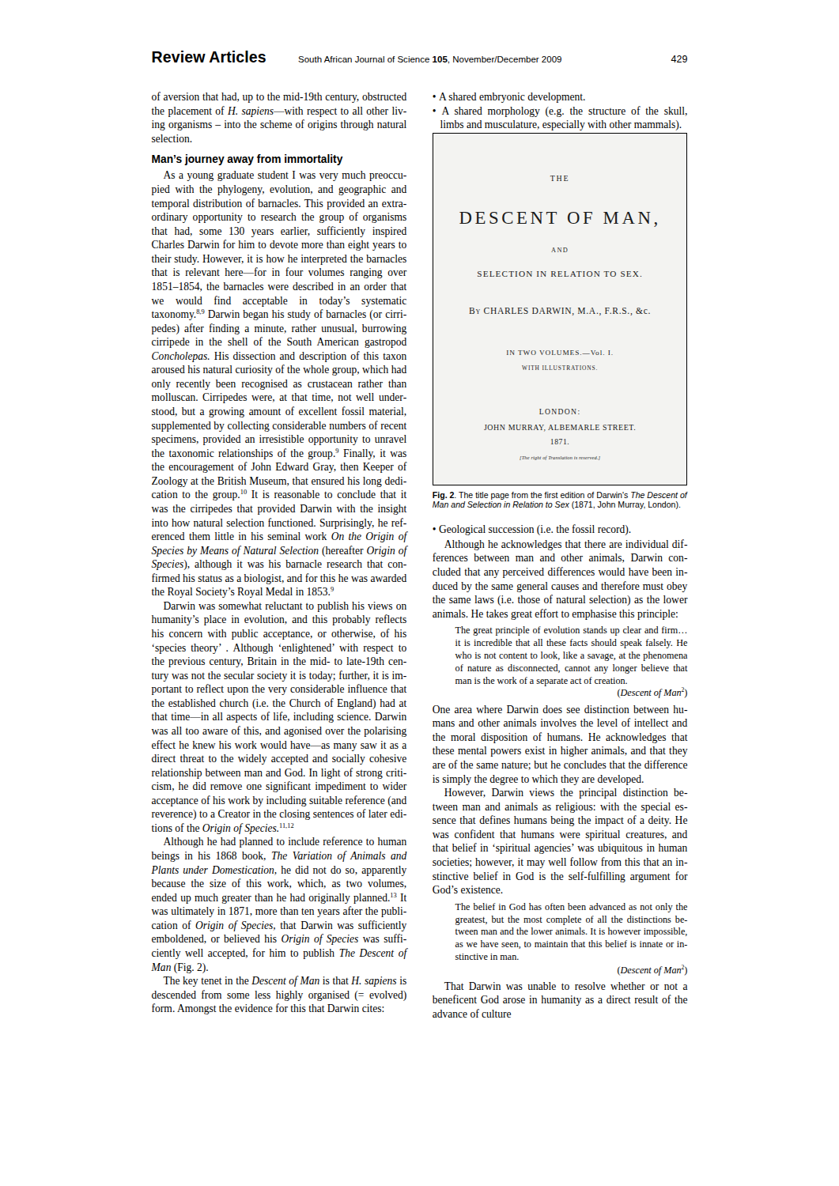Review Articles
South African Journal of Science 105, November/December 2009
429
of aversion that had, up to the mid-19th century, obstructed the placement of H. sapiens—with respect to all other living organisms – into the scheme of origins through natural selection.
Man’s journey away from immortality
As a young graduate student I was very much preoccupied with the phylogeny, evolution, and geographic and temporal distribution of barnacles. This provided an extraordinary opportunity to research the group of organisms that had, some 130 years earlier, sufficiently inspired Charles Darwin for him to devote more than eight years to their study. However, it is how he interpreted the barnacles that is relevant here—for in four volumes ranging over 1851–1854, the barnacles were described in an order that we would find acceptable in today’s systematic taxonomy.8,9 Darwin began his study of barnacles (or cirripedes) after finding a minute, rather unusual, burrowing cirripede in the shell of the South American gastropod Concholepas. His dissection and description of this taxon aroused his natural curiosity of the whole group, which had only recently been recognised as crustacean rather than molluscan. Cirripedes were, at that time, not well understood, but a growing amount of excellent fossil material, supplemented by collecting considerable numbers of recent specimens, provided an irresistible opportunity to unravel the taxonomic relationships of the group.9 Finally, it was the encouragement of John Edward Gray, then Keeper of Zoology at the British Museum, that ensured his long dedication to the group.10 It is reasonable to conclude that it was the cirripedes that provided Darwin with the insight into how natural selection functioned. Surprisingly, he referenced them little in his seminal work On the Origin of Species by Means of Natural Selection (hereafter Origin of Species), although it was his barnacle research that confirmed his status as a biologist, and for this he was awarded the Royal Society’s Royal Medal in 1853.9
Darwin was somewhat reluctant to publish his views on humanity’s place in evolution, and this probably reflects his concern with public acceptance, or otherwise, of his ‘species theory’ . Although ‘enlightened’ with respect to the previous century, Britain in the mid- to late-19th century was not the secular society it is today; further, it is important to reflect upon the very considerable influence that the established church (i.e. the Church of England) had at that time—in all aspects of life, including science. Darwin was all too aware of this, and agonised over the polarising effect he knew his work would have—as many saw it as a direct threat to the widely accepted and socially cohesive relationship between man and God. In light of strong criticism, he did remove one significant impediment to wider acceptance of his work by including suitable reference (and reverence) to a Creator in the closing sentences of later editions of the Origin of Species.11,12
Although he had planned to include reference to human beings in his 1868 book, The Variation of Animals and Plants under Domestication, he did not do so, apparently because the size of this work, which, as two volumes, ended up much greater than he had originally planned.13 It was ultimately in 1871, more than ten years after the publication of Origin of Species, that Darwin was sufficiently emboldened, or believed his Origin of Species was sufficiently well accepted, for him to publish The Descent of Man (Fig. 2).
The key tenet in the Descent of Man is that H. sapiens is descended from some less highly organised (= evolved) form. Amongst the evidence for this that Darwin cites:
A shared embryonic development.
A shared morphology (e.g. the structure of the skull, limbs and musculature, especially with other mammals).
THE
DESCENT OF MAN,
AND
SELECTION IN RELATION TO SEX.
By CHARLES DARWIN, M.A., F.R.S., &c.
IN TWO VOLUMES.—Vol. I.
WITH ILLUSTRATIONS.
LONDON:
JOHN MURRAY, ALBEMARLE STREET.
1871.
[The right of Translation is reserved.]
Fig. 2. The title page from the first edition of Darwin's The Descent of Man and Selection in Relation to Sex (1871, John Murray, London).
Geological succession (i.e. the fossil record).
Although he acknowledges that there are individual differences between man and other animals, Darwin concluded that any perceived differences would have been induced by the same general causes and therefore must obey the same laws (i.e. those of natural selection) as the lower animals. He takes great effort to emphasise this principle:
The great principle of evolution stands up clear and firm… it is incredible that all these facts should speak falsely. He who is not content to look, like a savage, at the phenomena of nature as disconnected, cannot any longer believe that man is the work of a separate act of creation. (Descent of Man2)
One area where Darwin does see distinction between humans and other animals involves the level of intellect and the moral disposition of humans. He acknowledges that these mental powers exist in higher animals, and that they are of the same nature; but he concludes that the difference is simply the degree to which they are developed.
However, Darwin views the principal distinction between man and animals as religious: with the special essence that defines humans being the impact of a deity. He was confident that humans were spiritual creatures, and that belief in ‘spiritual agencies’ was ubiquitous in human societies; however, it may well follow from this that an instinctive belief in God is the self-fulfilling argument for God’s existence.
The belief in God has often been advanced as not only the greatest, but the most complete of all the distinctions between man and the lower animals. It is however impossible, as we have seen, to maintain that this belief is innate or instinctive in man.
(Descent of Man2)
That Darwin was unable to resolve whether or not a beneficent God arose in humanity as a direct result of the advance of culture